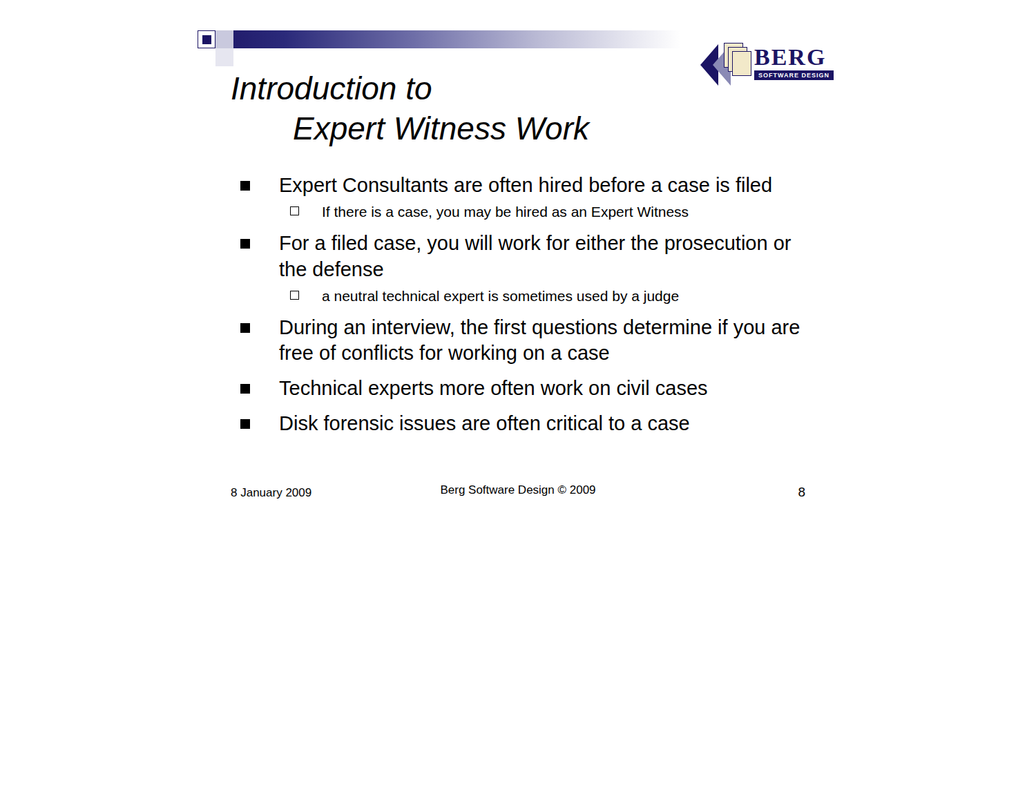BERG
SOFTWARE DESIGN
Introduction toExpert Witness Work
Expert Consultants are often hired before a case is filed
If there is a case, you may be hired as an Expert Witness
For a filed case, you will work for either the prosecution or the defense
a neutral technical expert is sometimes used by a judge
During an interview, the first questions determine if you are free of conflicts for working on a case
Technical experts more often work on civil cases
Disk forensic issues are often critical to a case
8 January 2009
Berg Software Design © 2009
8